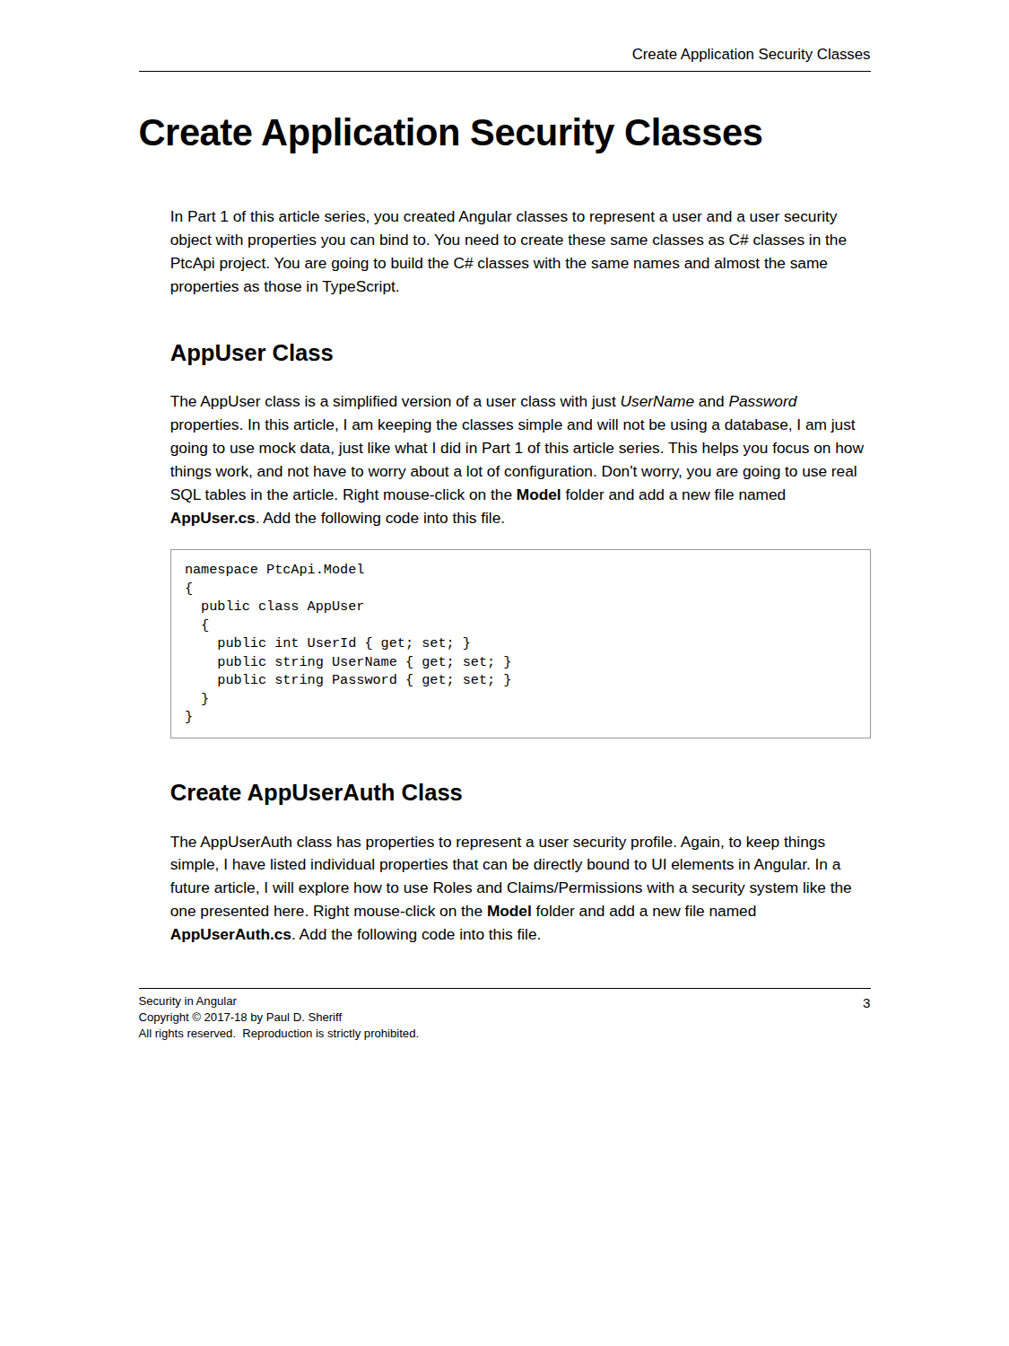Create Application Security Classes
Create Application Security Classes
In Part 1 of this article series, you created Angular classes to represent a user and a user security object with properties you can bind to. You need to create these same classes as C# classes in the PtcApi project. You are going to build the C# classes with the same names and almost the same properties as those in TypeScript.
AppUser Class
The AppUser class is a simplified version of a user class with just UserName and Password properties. In this article, I am keeping the classes simple and will not be using a database, I am just going to use mock data, just like what I did in Part 1 of this article series. This helps you focus on how things work, and not have to worry about a lot of configuration. Don't worry, you are going to use real SQL tables in the article. Right mouse-click on the Model folder and add a new file named AppUser.cs. Add the following code into this file.
namespace PtcApi.Model
{
  public class AppUser
  {
    public int UserId { get; set; }
    public string UserName { get; set; }
    public string Password { get; set; }
  }
}
Create AppUserAuth Class
The AppUserAuth class has properties to represent a user security profile. Again, to keep things simple, I have listed individual properties that can be directly bound to UI elements in Angular. In a future article, I will explore how to use Roles and Claims/Permissions with a security system like the one presented here. Right mouse-click on the Model folder and add a new file named AppUserAuth.cs. Add the following code into this file.
Security in Angular
Copyright © 2017-18 by Paul D. Sheriff
All rights reserved. Reproduction is strictly prohibited.
3